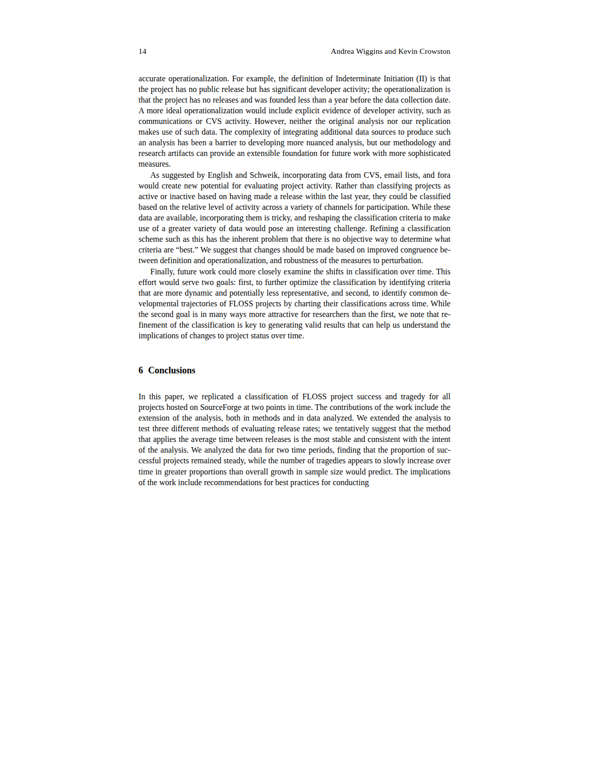14 Andrea Wiggins and Kevin Crowston
accurate operationalization. For example, the definition of Indeterminate Initiation (II) is that the project has no public release but has significant developer activity; the operationalization is that the project has no releases and was founded less than a year before the data collection date. A more ideal operationalization would include explicit evidence of developer activity, such as communications or CVS activity. However, neither the original analysis nor our replication makes use of such data. The complexity of integrating additional data sources to produce such an analysis has been a barrier to developing more nuanced analysis, but our methodology and research artifacts can provide an extensible foundation for future work with more sophisticated measures.
As suggested by English and Schweik, incorporating data from CVS, email lists, and fora would create new potential for evaluating project activity. Rather than classifying projects as active or inactive based on having made a release within the last year, they could be classified based on the relative level of activity across a variety of channels for participation. While these data are available, incorporating them is tricky, and reshaping the classification criteria to make use of a greater variety of data would pose an interesting challenge. Refining a classification scheme such as this has the inherent problem that there is no objective way to determine what criteria are “best.” We suggest that changes should be made based on improved congruence between definition and operationalization, and robustness of the measures to perturbation.
Finally, future work could more closely examine the shifts in classification over time. This effort would serve two goals: first, to further optimize the classification by identifying criteria that are more dynamic and potentially less representative, and second, to identify common developmental trajectories of FLOSS projects by charting their classifications across time. While the second goal is in many ways more attractive for researchers than the first, we note that refinement of the classification is key to generating valid results that can help us understand the implications of changes to project status over time.
6 Conclusions
In this paper, we replicated a classification of FLOSS project success and tragedy for all projects hosted on SourceForge at two points in time. The contributions of the work include the extension of the analysis, both in methods and in data analyzed. We extended the analysis to test three different methods of evaluating release rates; we tentatively suggest that the method that applies the average time between releases is the most stable and consistent with the intent of the analysis. We analyzed the data for two time periods, finding that the proportion of successful projects remained steady, while the number of tragedies appears to slowly increase over time in greater proportions than overall growth in sample size would predict. The implications of the work include recommendations for best practices for conducting